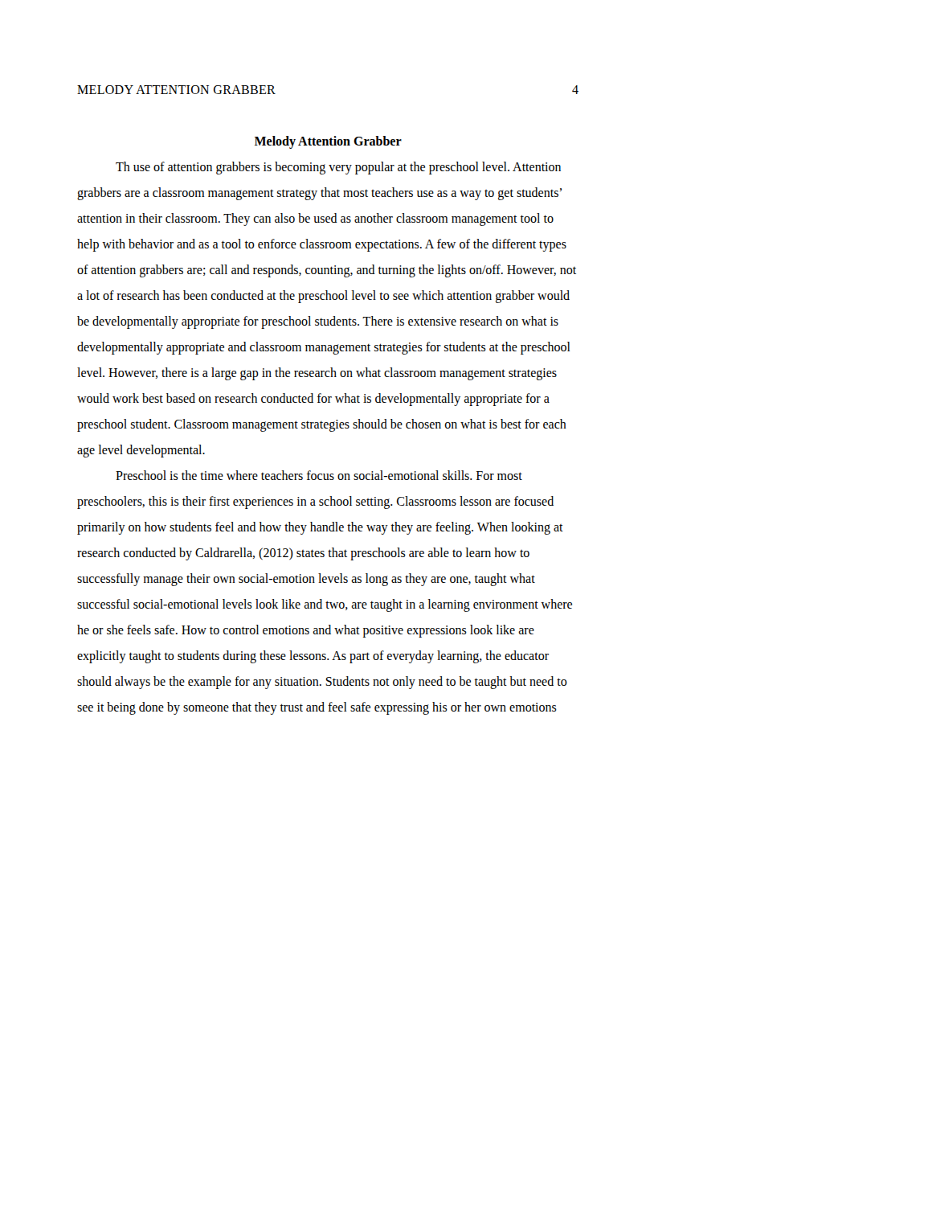Melody Attention Grabber 4
Melody Attention Grabber
Th use of attention grabbers is becoming very popular at the preschool level. Attention grabbers are a classroom management strategy that most teachers use as a way to get students’ attention in their classroom. They can also be used as another classroom management tool to help with behavior and as a tool to enforce classroom expectations. A few of the different types of attention grabbers are; call and responds, counting, and turning the lights on/off. However, not a lot of research has been conducted at the preschool level to see which attention grabber would be developmentally appropriate for preschool students. There is extensive research on what is developmentally appropriate and classroom management strategies for students at the preschool level. However, there is a large gap in the research on what classroom management strategies would work best based on research conducted for what is developmentally appropriate for a preschool student. Classroom management strategies should be chosen on what is best for each age level developmental.
Preschool is the time where teachers focus on social-emotional skills. For most preschoolers, this is their first experiences in a school setting. Classrooms lesson are focused primarily on how students feel and how they handle the way they are feeling. When looking at research conducted by Caldrarella, (2012) states that preschools are able to learn how to successfully manage their own social-emotion levels as long as they are one, taught what successful social-emotional levels look like and two, are taught in a learning environment where he or she feels safe. How to control emotions and what positive expressions look like are explicitly taught to students during these lessons. As part of everyday learning, the educator should always be the example for any situation. Students not only need to be taught but need to see it being done by someone that they trust and feel safe expressing his or her own emotions